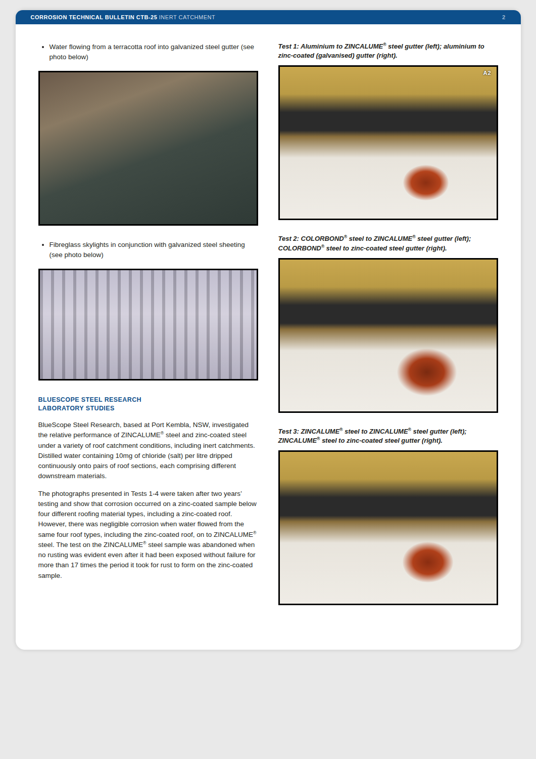CORROSION TECHNICAL BULLETIN CTB-25 INERT CATCHMENT
2
Water flowing from a terracotta roof into galvanized steel gutter (see photo below)
Fibreglass skylights in conjunction with galvanized steel sheeting (see photo below)
BlueScope Steel Research
Laboratory Studies
BlueScope Steel Research, based at Port Kembla, NSW, investigated the relative performance of ZINCALUME® steel and zinc-coated steel under a variety of roof catchment conditions, including inert catchments. Distilled water containing 10mg of chloride (salt) per litre dripped continuously onto pairs of roof sections, each comprising different downstream materials.
The photographs presented in Tests 1-4 were taken after two years’ testing and show that corrosion occurred on a zinc-coated sample below four different roofing material types, including a zinc-coated roof. However, there was negligible corrosion when water flowed from the same four roof types, including the zinc-coated roof, on to ZINCALUME® steel. The test on the ZINCALUME® steel sample was abandoned when no rusting was evident even after it had been exposed without failure for more than 17 times the period it took for rust to form on the zinc-coated sample.
Test 1: Aluminium to ZINCALUME® steel gutter (left); aluminium to zinc-coated (galvanised) gutter (right).
A2
Test 2: COLORBOND® steel to ZINCALUME® steel gutter (left); COLORBOND® steel to zinc-coated steel gutter (right).
Test 3: ZINCALUME® steel to ZINCALUME® steel gutter (left); ZINCALUME® steel to zinc-coated steel gutter (right).